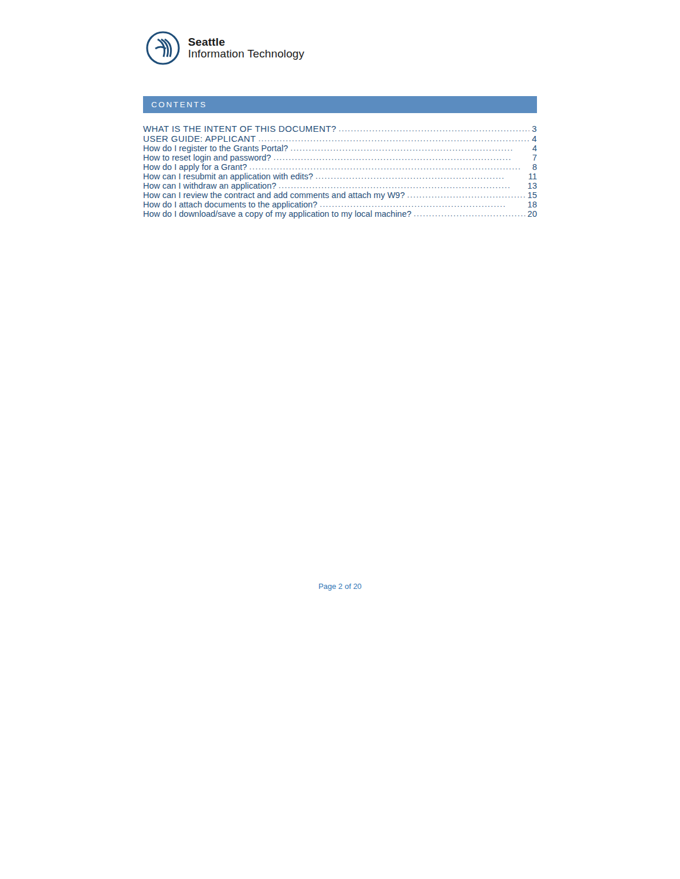Seattle
Information Technology
CONTENTS
WHAT IS THE INTENT OF THIS DOCUMENT? ............................................................................... 3
USER GUIDE: APPLICANT ................................................................................................. 4
How do I register to the Grants Portal? ......................................................................... 4
How to reset login and password? .............................................................................. 7
How do I apply for a Grant? ......................................................................................... 8
How can I resubmit an application with edits? .............................................................. 11
How can I withdraw an application? ............................................................................ 13
How can I review the contract and add comments and attach my W9? ......................................... 15
How do I attach documents to the application? ............................................................. 18
How do I download/save a copy of my application to my local machine? ........................................ 20
Page 2 of 20